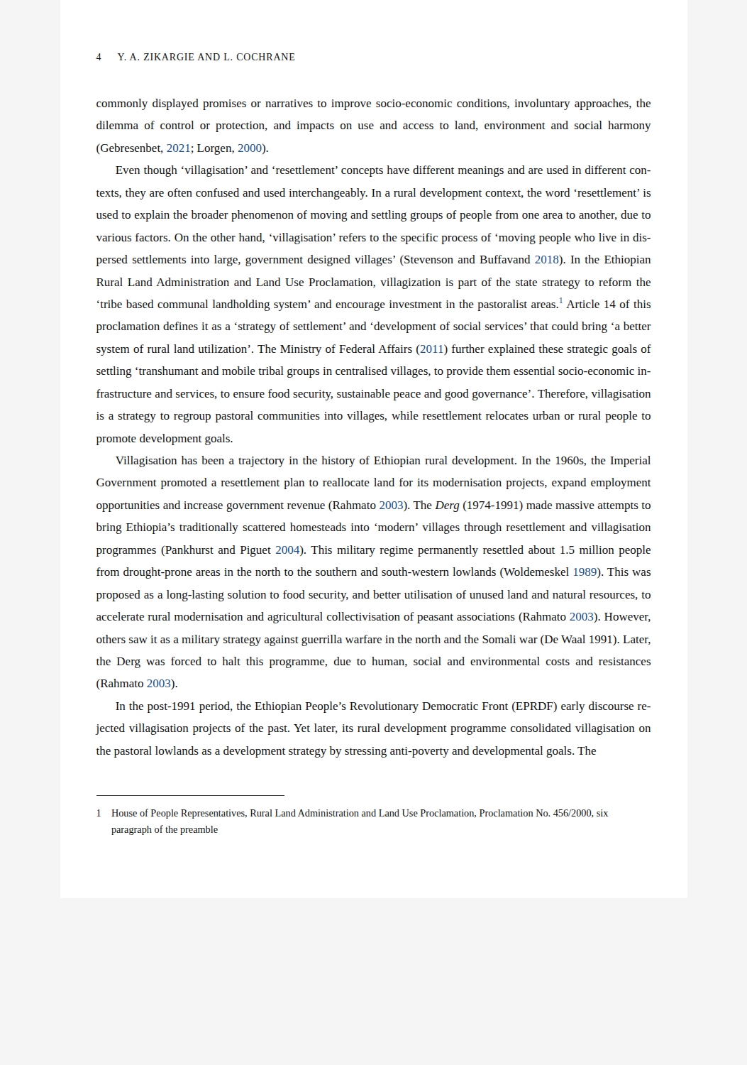4 Y. A. ZIKARGIE AND L. COCHRANE
commonly displayed promises or narratives to improve socio-economic conditions, involuntary approaches, the dilemma of control or protection, and impacts on use and access to land, environment and social harmony (Gebresenbet, 2021; Lorgen, 2000).
Even though ‘villagisation’ and ‘resettlement’ concepts have different meanings and are used in different contexts, they are often confused and used interchangeably. In a rural development context, the word ‘resettlement’ is used to explain the broader phenomenon of moving and settling groups of people from one area to another, due to various factors. On the other hand, ‘villagisation’ refers to the specific process of ‘moving people who live in dispersed settlements into large, government designed villages’ (Stevenson and Buffavand 2018). In the Ethiopian Rural Land Administration and Land Use Proclamation, villagization is part of the state strategy to reform the ‘tribe based communal landholding system’ and encourage investment in the pastoralist areas.1 Article 14 of this proclamation defines it as a ‘strategy of settlement’ and ‘development of social services’ that could bring ‘a better system of rural land utilization’. The Ministry of Federal Affairs (2011) further explained these strategic goals of settling ‘transhumant and mobile tribal groups in centralised villages, to provide them essential socio-economic infrastructure and services, to ensure food security, sustainable peace and good governance’. Therefore, villagisation is a strategy to regroup pastoral communities into villages, while resettlement relocates urban or rural people to promote development goals.
Villagisation has been a trajectory in the history of Ethiopian rural development. In the 1960s, the Imperial Government promoted a resettlement plan to reallocate land for its modernisation projects, expand employment opportunities and increase government revenue (Rahmato 2003). The Derg (1974-1991) made massive attempts to bring Ethiopia’s traditionally scattered homesteads into ‘modern’ villages through resettlement and villagisation programmes (Pankhurst and Piguet 2004). This military regime permanently resettled about 1.5 million people from drought-prone areas in the north to the southern and south-western lowlands (Woldemeskel 1989). This was proposed as a long-lasting solution to food security, and better utilisation of unused land and natural resources, to accelerate rural modernisation and agricultural collectivisation of peasant associations (Rahmato 2003). However, others saw it as a military strategy against guerrilla warfare in the north and the Somali war (De Waal 1991). Later, the Derg was forced to halt this programme, due to human, social and environmental costs and resistances (Rahmato 2003).
In the post-1991 period, the Ethiopian People’s Revolutionary Democratic Front (EPRDF) early discourse rejected villagisation projects of the past. Yet later, its rural development programme consolidated villagisation on the pastoral lowlands as a development strategy by stressing anti-poverty and developmental goals. The
1 House of People Representatives, Rural Land Administration and Land Use Proclamation, Proclamation No. 456/2000, six paragraph of the preamble